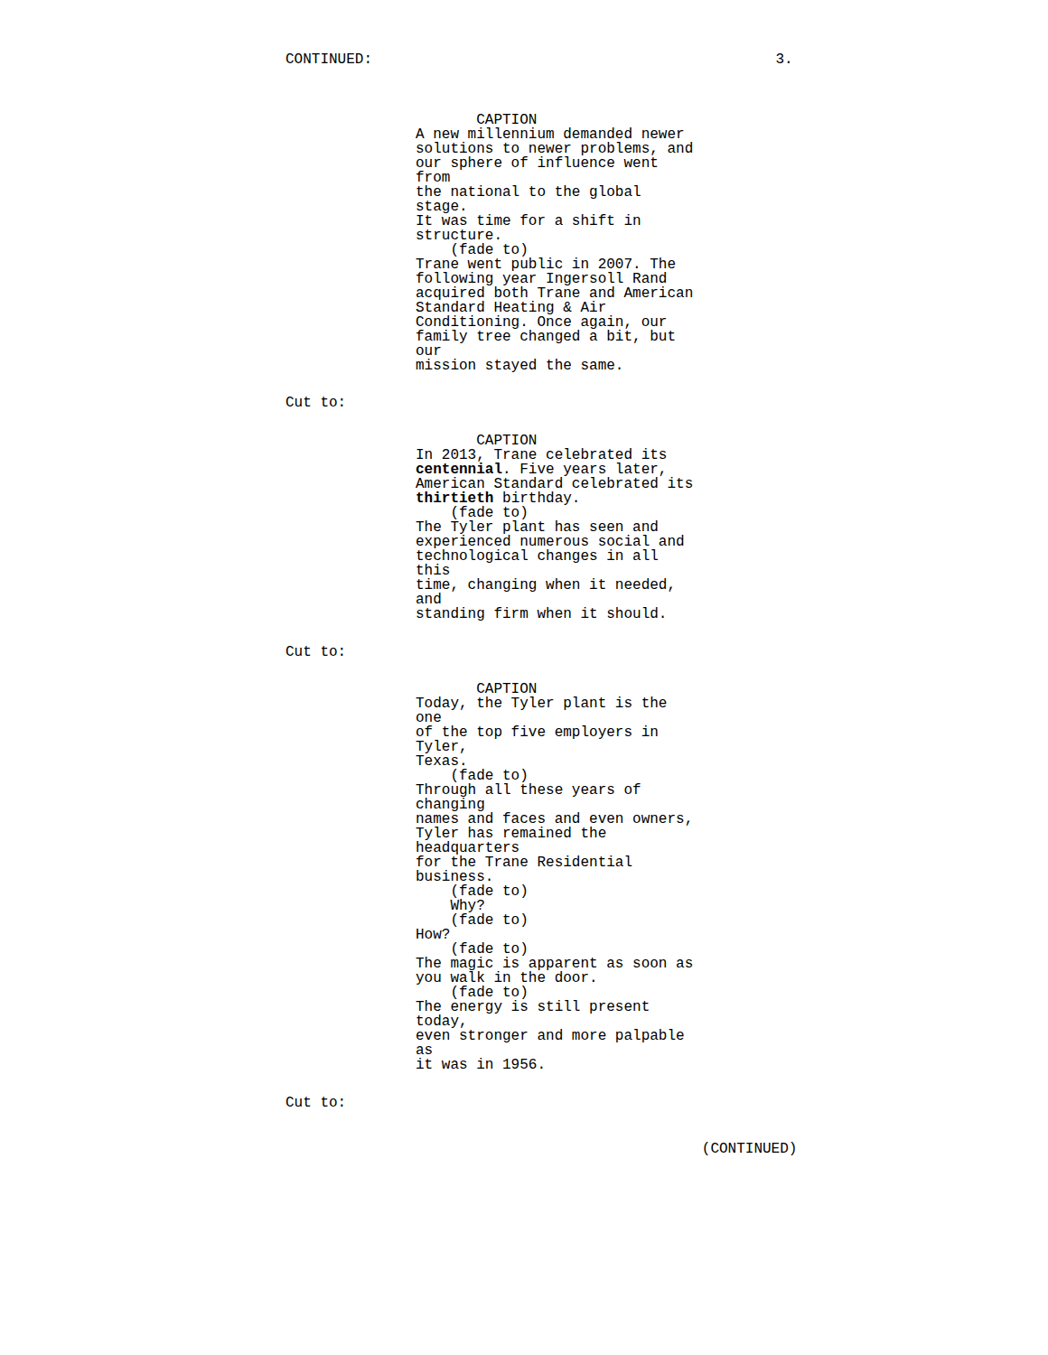CONTINUED: 3.
CAPTION
A new millennium demanded newer solutions to newer problems, and our sphere of influence went from the national to the global stage. It was time for a shift in structure.
(fade to)
Trane went public in 2007. The following year Ingersoll Rand acquired both Trane and American Standard Heating & Air Conditioning. Once again, our family tree changed a bit, but our mission stayed the same.
Cut to:
CAPTION
In 2013, Trane celebrated its centennial. Five years later, American Standard celebrated its thirtieth birthday.
(fade to)
The Tyler plant has seen and experienced numerous social and technological changes in all this time, changing when it needed, and standing firm when it should.
Cut to:
CAPTION
Today, the Tyler plant is the one of the top five employers in Tyler, Texas.
(fade to)
Through all these years of changing names and faces and even owners, Tyler has remained the headquarters for the Trane Residential business.
(fade to)
Why?
(fade to)
How?
(fade to)
The magic is apparent as soon as you walk in the door.
(fade to)
The energy is still present today, even stronger and more palpable as it was in 1956.
Cut to:
(CONTINUED)